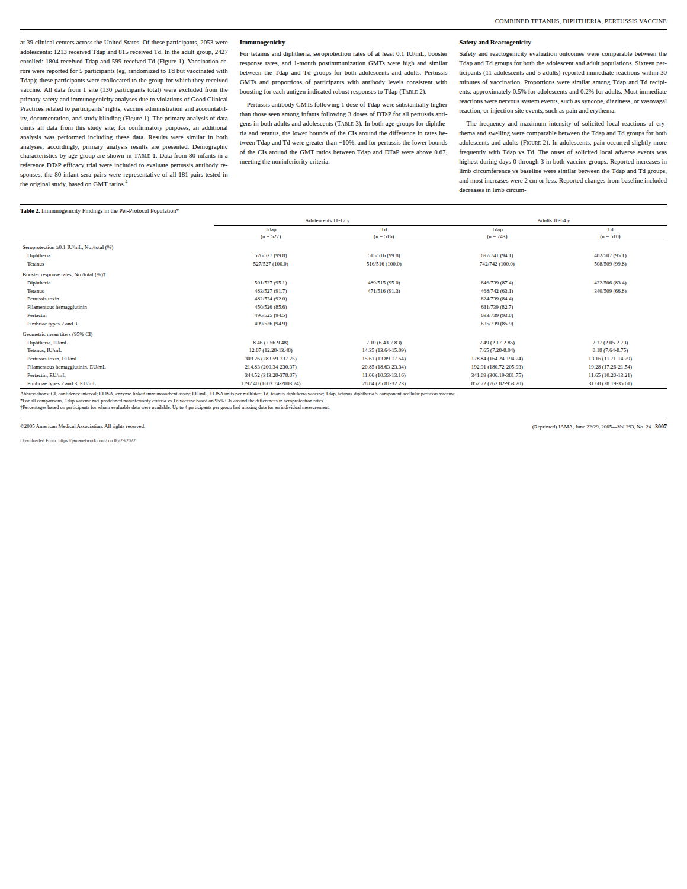COMBINED TETANUS, DIPHTHERIA, PERTUSSIS VACCINE
at 39 clinical centers across the United States. Of these participants, 2053 were adolescents: 1213 received Tdap and 815 received Td. In the adult group, 2427 enrolled: 1804 received Tdap and 599 received Td (Figure 1). Vaccination errors were reported for 5 participants (eg, randomized to Td but vaccinated with Tdap); these participants were reallocated to the group for which they received vaccine. All data from 1 site (130 participants total) were excluded from the primary safety and immunogenicity analyses due to violations of Good Clinical Practices related to participants’ rights, vaccine administration and accountability, documentation, and study blinding (Figure 1). The primary analysis of data omits all data from this study site; for confirmatory purposes, an additional analysis was performed including these data. Results were similar in both analyses; accordingly, primary analysis results are presented. Demographic characteristics by age group are shown in Table 1. Data from 80 infants in a reference DTaP efficacy trial were included to evaluate pertussis antibody responses; the 80 infant sera pairs were representative of all 181 pairs tested in the original study, based on GMT ratios.4
Immunogenicity
For tetanus and diphtheria, seroprotection rates of at least 0.1 IU/mL, booster response rates, and 1-month postimmunization GMTs were high and similar between the Tdap and Td groups for both adolescents and adults. Pertussis GMTs and proportions of participants with antibody levels consistent with boosting for each antigen indicated robust responses to Tdap (Table 2).
Pertussis antibody GMTs following 1 dose of Tdap were substantially higher than those seen among infants following 3 doses of DTaP for all pertussis antigens in both adults and adolescents (Table 3). In both age groups for diphtheria and tetanus, the lower bounds of the CIs around the difference in rates between Tdap and Td were greater than −10%, and for pertussis the lower bounds of the CIs around the GMT ratios between Tdap and DTaP were above 0.67, meeting the noninferiority criteria.
Safety and Reactogenicity
Safety and reactogenicity evaluation outcomes were comparable between the Tdap and Td groups for both the adolescent and adult populations. Sixteen participants (11 adolescents and 5 adults) reported immediate reactions within 30 minutes of vaccination. Proportions were similar among Tdap and Td recipients: approximately 0.5% for adolescents and 0.2% for adults. Most immediate reactions were nervous system events, such as syncope, dizziness, or vasovagal reaction, or injection site events, such as pain and erythema.
The frequency and maximum intensity of solicited local reactions of erythema and swelling were comparable between the Tdap and Td groups for both adolescents and adults (Figure 2). In adolescents, pain occurred slightly more frequently with Tdap vs Td. The onset of solicited local adverse events was highest during days 0 through 3 in both vaccine groups. Reported increases in limb circumference vs baseline were similar between the Tdap and Td groups, and most increases were 2 cm or less. Reported changes from baseline included decreases in limb circum-
Table 2. Immunogenicity Findings in the Per-Protocol Population*
| | Adolescents 11-17 y | Adults 18-64 y |
| --- | --- | --- |
| | Tdap (n = 527) | Td (n = 516) | Tdap (n = 743) | Td (n = 510) |
| Seroprotection ≥0.1 IU/mL, No./total (%) |
| Diphtheria | 526/527 (99.8) | 515/516 (99.8) | 697/741 (94.1) | 482/507 (95.1) |
| Tetanus | 527/527 (100.0) | 516/516 (100.0) | 742/742 (100.0) | 508/509 (99.8) |
| Booster response rates, No./total (%)† |
| Diphtheria | 501/527 (95.1) | 489/515 (95.0) | 646/739 (87.4) | 422/506 (83.4) |
| Tetanus | 483/527 (91.7) | 471/516 (91.3) | 468/742 (63.1) | 340/509 (66.8) |
| Pertussis toxin | 482/524 (92.0) | | 624/739 (84.4) | |
| Filamentous hemagglutinin | 450/526 (85.6) | | 611/739 (82.7) | |
| Pertactin | 496/525 (94.5) | | 693/739 (93.8) | |
| Fimbriae types 2 and 3 | 499/526 (94.9) | | 635/739 (85.9) | |
| Geometric mean titers (95% CI) |
| Diphtheria, IU/mL | 8.46 (7.56-9.48) | 7.10 (6.43-7.83) | 2.49 (2.17-2.85) | 2.37 (2.05-2.73) |
| Tetanus, IU/mL | 12.87 (12.28-13.48) | 14.35 (13.64-15.09) | 7.65 (7.28-8.04) | 8.18 (7.64-8.75) |
| Pertussis toxin, EU/mL | 309.26 (283.59-337.25) | 15.61 (13.89-17.54) | 178.84 (164.24-194.74) | 13.16 (11.71-14.79) |
| Filamentous hemagglutinin, EU/mL | 214.83 (200.34-230.37) | 20.85 (18.63-23.34) | 192.91 (180.72-205.93) | 19.28 (17.26-21.54) |
| Pertactin, EU/mL | 344.52 (313.28-378.87) | 11.66 (10.33-13.16) | 341.89 (306.19-381.75) | 11.65 (10.28-13.21) |
| Fimbriae types 2 and 3, EU/mL | 1792.40 (1603.74-2003.24) | 28.84 (25.81-32.23) | 852.72 (762.82-953.20) | 31.68 (28.19-35.61) |
Abbreviations: CI, confidence interval; ELISA, enzyme-linked immunosorbent assay; EU/mL, ELISA units per milliliter; Td, tetanus-diphtheria vaccine; Tdap, tetanus-diphtheria 5-component acellular pertussis vaccine.
*For all comparisons, Tdap vaccine met predefined noninferiority criteria vs Td vaccine based on 95% CIs around the differences in seroprotection rates.
†Percentages based on participants for whom evaluable data were available. Up to 4 participants per group had missing data for an individual measurement.
©2005 American Medical Association. All rights reserved.
(Reprinted) JAMA, June 22/29, 2005—Vol 293, No. 24 3007
Downloaded From: https://jamanetwork.com/ on 06/29/2022